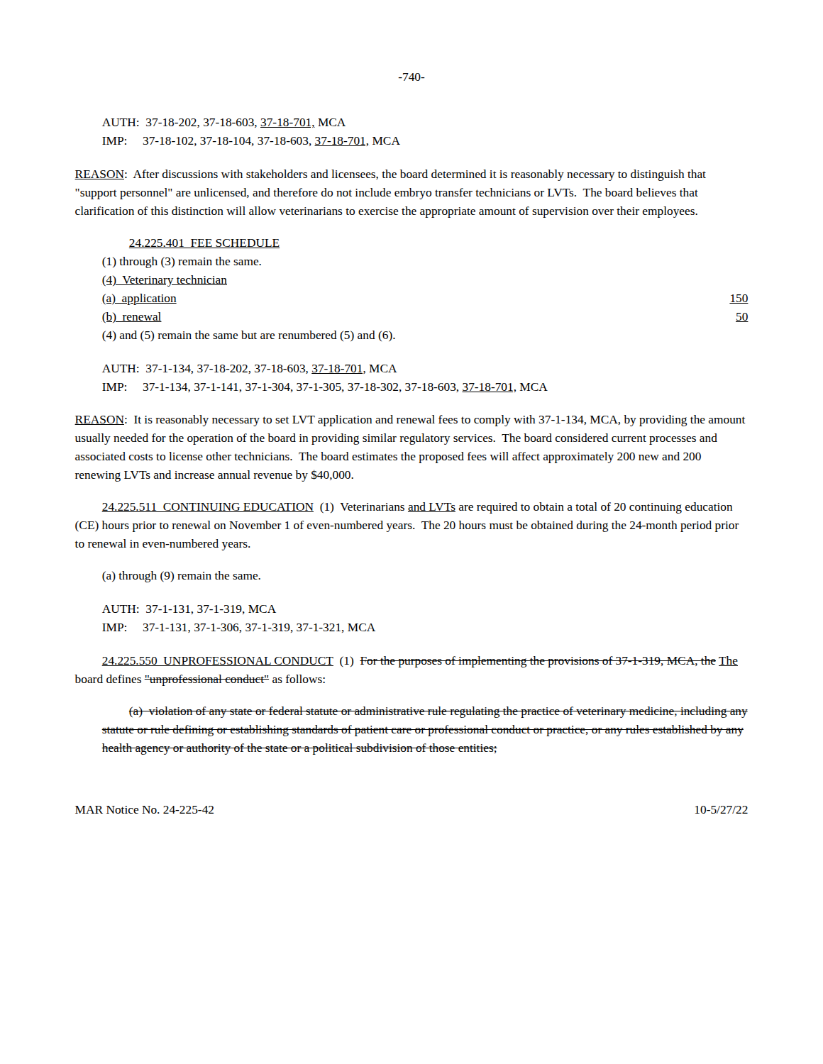-740-
AUTH: 37-18-202, 37-18-603, 37-18-701, MCA
IMP: 37-18-102, 37-18-104, 37-18-603, 37-18-701, MCA
REASON: After discussions with stakeholders and licensees, the board determined it is reasonably necessary to distinguish that "support personnel" are unlicensed, and therefore do not include embryo transfer technicians or LVTs. The board believes that clarification of this distinction will allow veterinarians to exercise the appropriate amount of supervision over their employees.
24.225.401 FEE SCHEDULE
(1) through (3) remain the same.
(4) Veterinary technician
(a) application 150
(b) renewal 50
(4) and (5) remain the same but are renumbered (5) and (6).
AUTH: 37-1-134, 37-18-202, 37-18-603, 37-18-701, MCA
IMP: 37-1-134, 37-1-141, 37-1-304, 37-1-305, 37-18-302, 37-18-603, 37-18-701, MCA
REASON: It is reasonably necessary to set LVT application and renewal fees to comply with 37-1-134, MCA, by providing the amount usually needed for the operation of the board in providing similar regulatory services. The board considered current processes and associated costs to license other technicians. The board estimates the proposed fees will affect approximately 200 new and 200 renewing LVTs and increase annual revenue by $40,000.
24.225.511 CONTINUING EDUCATION (1) Veterinarians and LVTs are required to obtain a total of 20 continuing education (CE) hours prior to renewal on November 1 of even-numbered years. The 20 hours must be obtained during the 24-month period prior to renewal in even-numbered years.
(a) through (9) remain the same.
AUTH: 37-1-131, 37-1-319, MCA
IMP: 37-1-131, 37-1-306, 37-1-319, 37-1-321, MCA
24.225.550 UNPROFESSIONAL CONDUCT (1) For the purposes of implementing the provisions of 37-1-319, MCA, the The board defines "unprofessional conduct" as follows:
(a) violation of any state or federal statute or administrative rule regulating the practice of veterinary medicine, including any statute or rule defining or establishing standards of patient care or professional conduct or practice, or any rules established by any health agency or authority of the state or a political subdivision of those entities;
MAR Notice No. 24-225-42 10-5/27/22